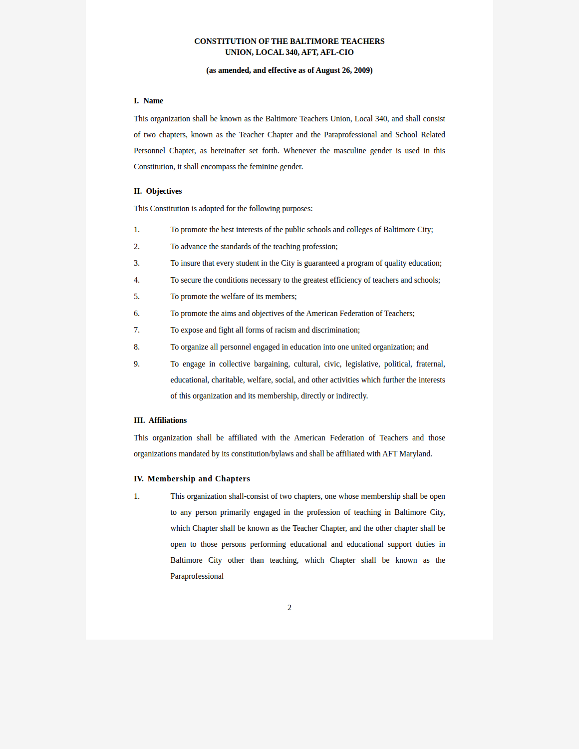CONSTITUTION OF THE BALTIMORE TEACHERS UNION, LOCAL 340, AFT, AFL-CIO (as amended, and effective as of August 26, 2009)
I. Name
This organization shall be known as the Baltimore Teachers Union, Local 340, and shall consist of two chapters, known as the Teacher Chapter and the Paraprofessional and School Related Personnel Chapter, as hereinafter set forth. Whenever the masculine gender is used in this Constitution, it shall encompass the feminine gender.
II. Objectives
This Constitution is adopted for the following purposes:
1. To promote the best interests of the public schools and colleges of Baltimore City;
2. To advance the standards of the teaching profession;
3. To insure that every student in the City is guaranteed a program of quality education;
4. To secure the conditions necessary to the greatest efficiency of teachers and schools;
5. To promote the welfare of its members;
6. To promote the aims and objectives of the American Federation of Teachers;
7. To expose and fight all forms of racism and discrimination;
8. To organize all personnel engaged in education into one united organization; and
9. To engage in collective bargaining, cultural, civic, legislative, political, fraternal, educational, charitable, welfare, social, and other activities which further the interests of this organization and its membership, directly or indirectly.
III. Affiliations
This organization shall be affiliated with the American Federation of Teachers and those organizations mandated by its constitution/bylaws and shall be affiliated with AFT Maryland.
IV. Membership and Chapters
1. This organization shall-consist of two chapters, one whose membership shall be open to any person primarily engaged in the profession of teaching in Baltimore City, which Chapter shall be known as the Teacher Chapter, and the other chapter shall be open to those persons performing educational and educational support duties in Baltimore City other than teaching, which Chapter shall be known as the Paraprofessional
2